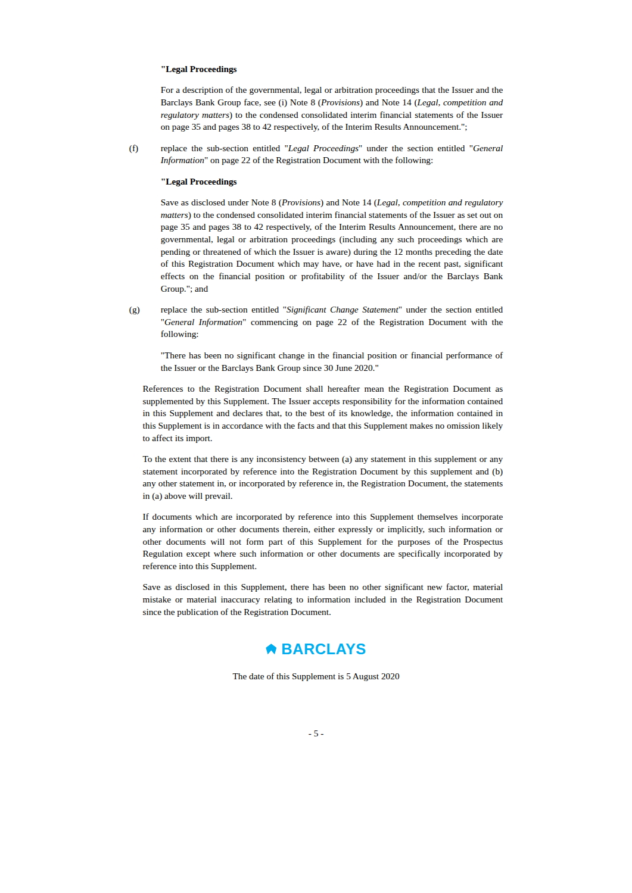"Legal Proceedings
For a description of the governmental, legal or arbitration proceedings that the Issuer and the Barclays Bank Group face, see (i) Note 8 (Provisions) and Note 14 (Legal, competition and regulatory matters) to the condensed consolidated interim financial statements of the Issuer on page 35 and pages 38 to 42 respectively, of the Interim Results Announcement.";
(f)
replace the sub-section entitled "Legal Proceedings" under the section entitled "General Information" on page 22 of the Registration Document with the following:
"Legal Proceedings
Save as disclosed under Note 8 (Provisions) and Note 14 (Legal, competition and regulatory matters) to the condensed consolidated interim financial statements of the Issuer as set out on page 35 and pages 38 to 42 respectively, of the Interim Results Announcement, there are no governmental, legal or arbitration proceedings (including any such proceedings which are pending or threatened of which the Issuer is aware) during the 12 months preceding the date of this Registration Document which may have, or have had in the recent past, significant effects on the financial position or profitability of the Issuer and/or the Barclays Bank Group."; and
(g)
replace the sub-section entitled "Significant Change Statement" under the section entitled "General Information" commencing on page 22 of the Registration Document with the following:
"There has been no significant change in the financial position or financial performance of the Issuer or the Barclays Bank Group since 30 June 2020."
References to the Registration Document shall hereafter mean the Registration Document as supplemented by this Supplement. The Issuer accepts responsibility for the information contained in this Supplement and declares that, to the best of its knowledge, the information contained in this Supplement is in accordance with the facts and that this Supplement makes no omission likely to affect its import.
To the extent that there is any inconsistency between (a) any statement in this supplement or any statement incorporated by reference into the Registration Document by this supplement and (b) any other statement in, or incorporated by reference in, the Registration Document, the statements in (a) above will prevail.
If documents which are incorporated by reference into this Supplement themselves incorporate any information or other documents therein, either expressly or implicitly, such information or other documents will not form part of this Supplement for the purposes of the Prospectus Regulation except where such information or other documents are specifically incorporated by reference into this Supplement.
Save as disclosed in this Supplement, there has been no other significant new factor, material mistake or material inaccuracy relating to information included in the Registration Document since the publication of the Registration Document.
BARCLAYS
The date of this Supplement is 5 August 2020
- 5 -